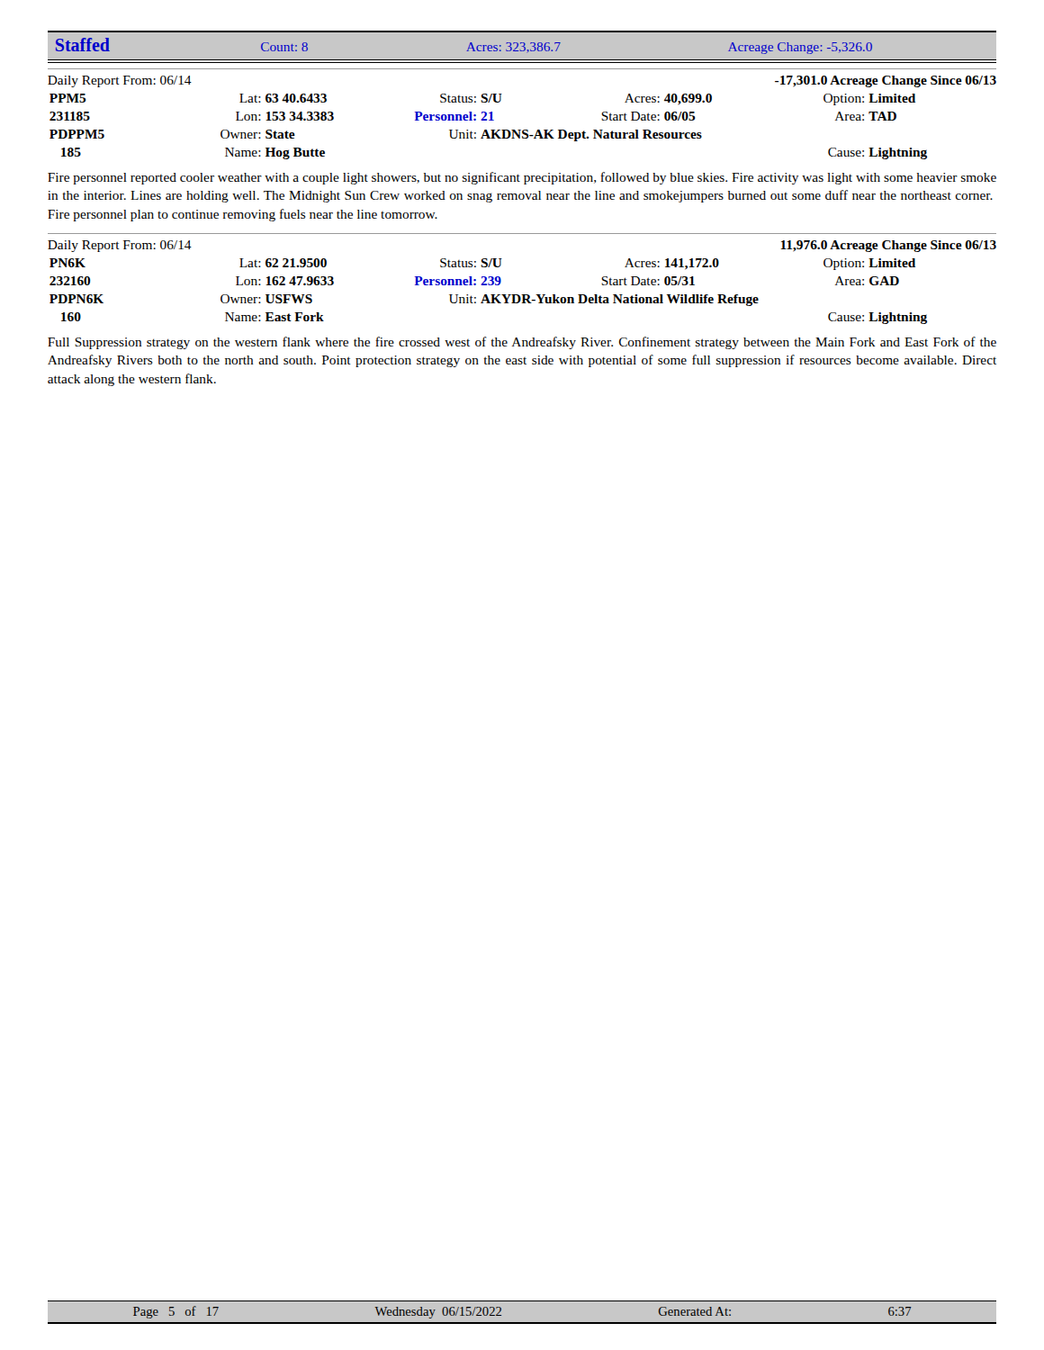Staffed
Count: 8
Acres: 323,386.7
Acreage Change: -5,326.0
Daily Report From: 06/14
-17,301.0 Acreage Change Since 06/13
| PPM5 | Lat: | 63 40.6433 | Status: | S/U | Acres: | 40,699.0 | Option: | Limited |
| 231185 | Lon: | 153 34.3383 | Personnel: | 21 | Start Date: | 06/05 | Area: | TAD |
| PDPPM5 | Owner: | State | Unit: | AKDNS-AK Dept. Natural Resources |
| 185 | Name: | Hog Butte | | | | | Cause: | Lightning |
Fire personnel reported cooler weather with a couple light showers, but no significant precipitation, followed by blue skies. Fire activity was light with some heavier smoke in the interior. Lines are holding well. The Midnight Sun Crew worked on snag removal near the line and smokejumpers burned out some duff near the northeast corner. Fire personnel plan to continue removing fuels near the line tomorrow.
Daily Report From: 06/14
11,976.0 Acreage Change Since 06/13
| PN6K | Lat: | 62 21.9500 | Status: | S/U | Acres: | 141,172.0 | Option: | Limited |
| 232160 | Lon: | 162 47.9633 | Personnel: | 239 | Start Date: | 05/31 | Area: | GAD |
| PDPN6K | Owner: | USFWS | Unit: | AKYDR-Yukon Delta National Wildlife Refuge |
| 160 | Name: | East Fork | | | | | Cause: | Lightning |
Full Suppression strategy on the western flank where the fire crossed west of the Andreafsky River. Confinement strategy between the Main Fork and East Fork of the Andreafsky Rivers both to the north and south. Point protection strategy on the east side with potential of some full suppression if resources become available. Direct attack along the western flank.
Page 5 of 17 Wednesday 06/15/2022 Generated At: 6:37